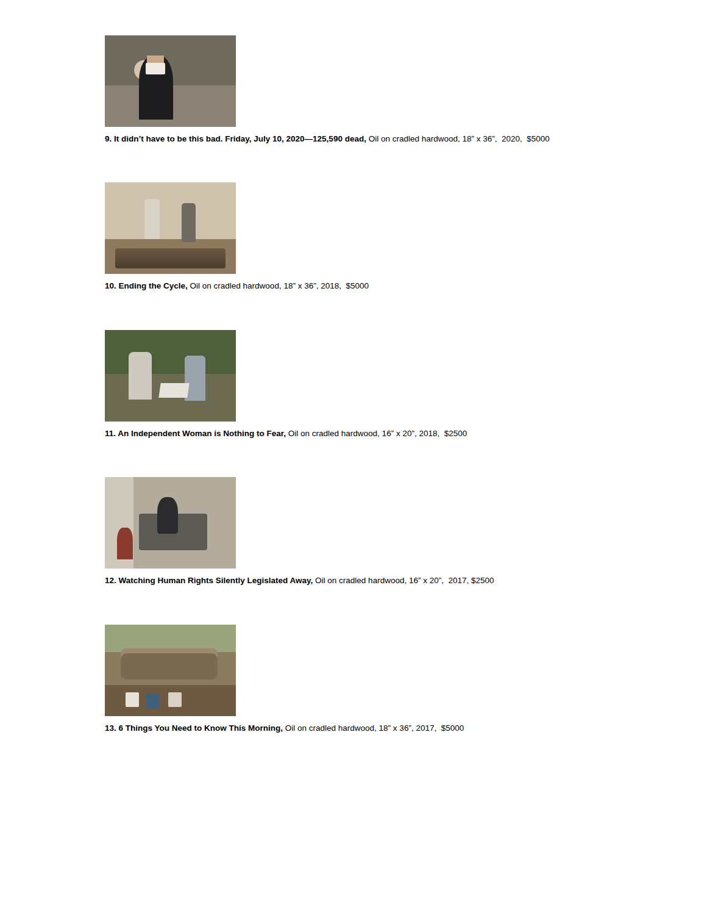9. It didn’t have to be this bad. Friday, July 10, 2020—125,590 dead, Oil on cradled hardwood, 18” x 36”, 2020, $5000
10. Ending the Cycle, Oil on cradled hardwood, 18” x 36”, 2018, $5000
11. An Independent Woman is Nothing to Fear, Oil on cradled hardwood, 16” x 20”, 2018, $2500
12. Watching Human Rights Silently Legislated Away, Oil on cradled hardwood, 16” x 20”, 2017, $2500
13. 6 Things You Need to Know This Morning, Oil on cradled hardwood, 18” x 36”, 2017, $5000